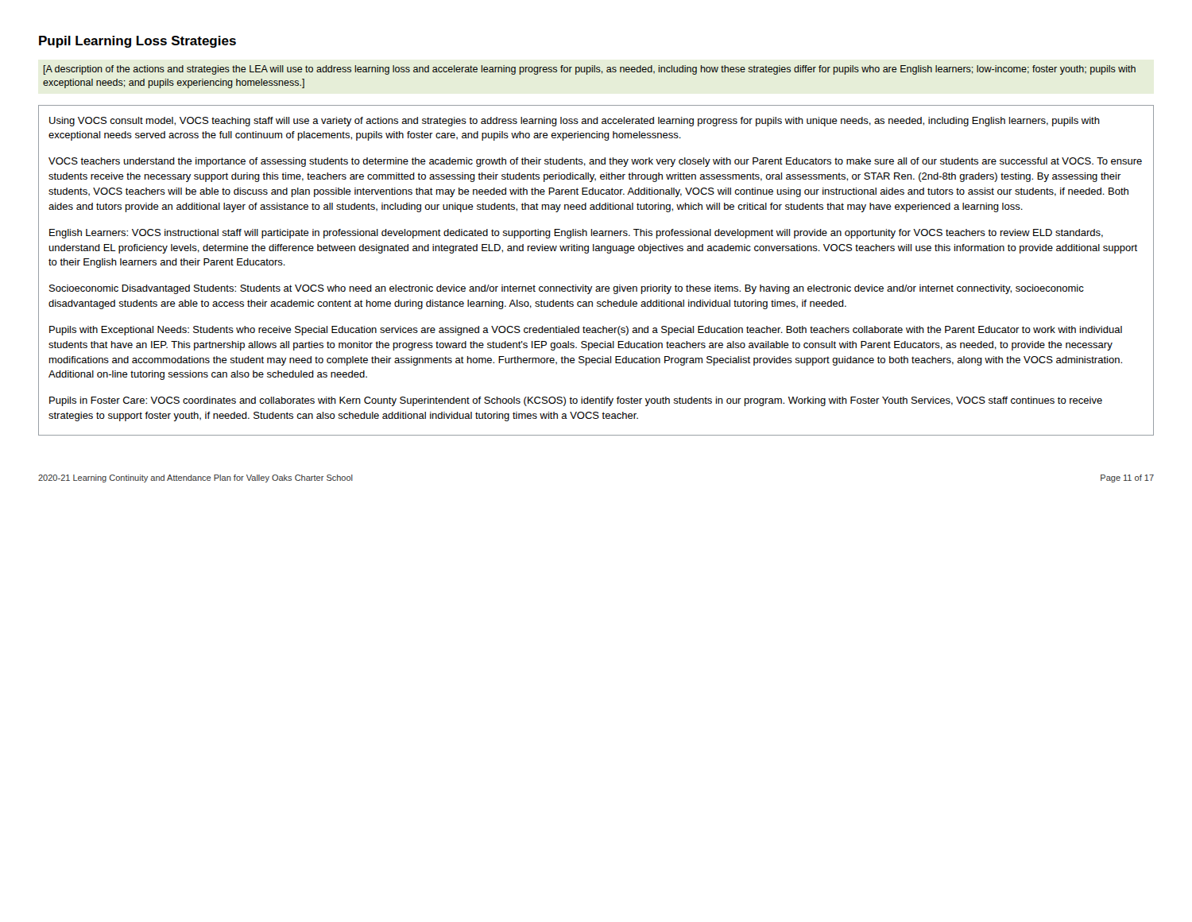Pupil Learning Loss Strategies
[A description of the actions and strategies the LEA will use to address learning loss and accelerate learning progress for pupils, as needed, including how these strategies differ for pupils who are English learners; low-income; foster youth; pupils with exceptional needs; and pupils experiencing homelessness.]
Using VOCS consult model, VOCS teaching staff will use a variety of actions and strategies to address learning loss and accelerated learning progress for pupils with unique needs, as needed, including English learners, pupils with exceptional needs served across the full continuum of placements, pupils with foster care, and pupils who are experiencing homelessness.
VOCS teachers understand the importance of assessing students to determine the academic growth of their students, and they work very closely with our Parent Educators to make sure all of our students are successful at VOCS. To ensure students receive the necessary support during this time, teachers are committed to assessing their students periodically, either through written assessments, oral assessments, or STAR Ren. (2nd-8th graders) testing. By assessing their students, VOCS teachers will be able to discuss and plan possible interventions that may be needed with the Parent Educator. Additionally, VOCS will continue using our instructional aides and tutors to assist our students, if needed. Both aides and tutors provide an additional layer of assistance to all students, including our unique students, that may need additional tutoring, which will be critical for students that may have experienced a learning loss.
English Learners: VOCS instructional staff will participate in professional development dedicated to supporting English learners. This professional development will provide an opportunity for VOCS teachers to review ELD standards, understand EL proficiency levels, determine the difference between designated and integrated ELD, and review writing language objectives and academic conversations. VOCS teachers will use this information to provide additional support to their English learners and their Parent Educators.
Socioeconomic Disadvantaged Students: Students at VOCS who need an electronic device and/or internet connectivity are given priority to these items. By having an electronic device and/or internet connectivity, socioeconomic disadvantaged students are able to access their academic content at home during distance learning. Also, students can schedule additional individual tutoring times, if needed.
Pupils with Exceptional Needs: Students who receive Special Education services are assigned a VOCS credentialed teacher(s) and a Special Education teacher. Both teachers collaborate with the Parent Educator to work with individual students that have an IEP. This partnership allows all parties to monitor the progress toward the student's IEP goals. Special Education teachers are also available to consult with Parent Educators, as needed, to provide the necessary modifications and accommodations the student may need to complete their assignments at home. Furthermore, the Special Education Program Specialist provides support guidance to both teachers, along with the VOCS administration. Additional on-line tutoring sessions can also be scheduled as needed.
Pupils in Foster Care: VOCS coordinates and collaborates with Kern County Superintendent of Schools (KCSOS) to identify foster youth students in our program. Working with Foster Youth Services, VOCS staff continues to receive strategies to support foster youth, if needed. Students can also schedule additional individual tutoring times with a VOCS teacher.
2020-21 Learning Continuity and Attendance Plan for Valley Oaks Charter School Page 11 of 17